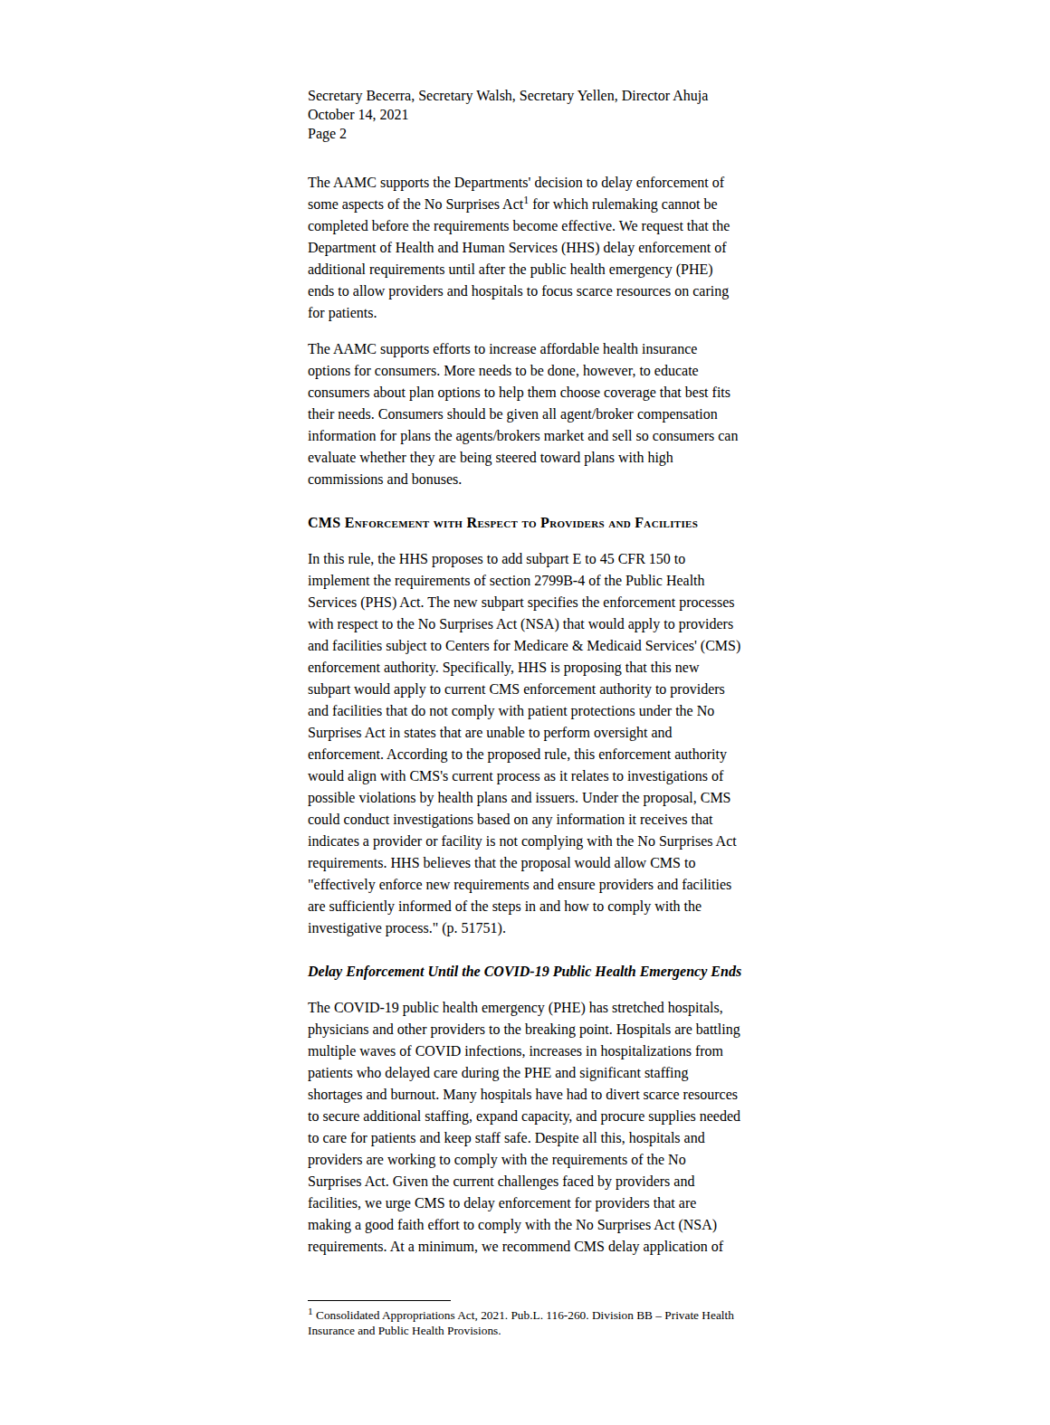Secretary Becerra, Secretary Walsh, Secretary Yellen, Director Ahuja
October 14, 2021
Page 2
The AAMC supports the Departments' decision to delay enforcement of some aspects of the No Surprises Act1 for which rulemaking cannot be completed before the requirements become effective. We request that the Department of Health and Human Services (HHS) delay enforcement of additional requirements until after the public health emergency (PHE) ends to allow providers and hospitals to focus scarce resources on caring for patients.
The AAMC supports efforts to increase affordable health insurance options for consumers. More needs to be done, however, to educate consumers about plan options to help them choose coverage that best fits their needs. Consumers should be given all agent/broker compensation information for plans the agents/brokers market and sell so consumers can evaluate whether they are being steered toward plans with high commissions and bonuses.
CMS Enforcement with Respect to Providers and Facilities
In this rule, the HHS proposes to add subpart E to 45 CFR 150 to implement the requirements of section 2799B-4 of the Public Health Services (PHS) Act. The new subpart specifies the enforcement processes with respect to the No Surprises Act (NSA) that would apply to providers and facilities subject to Centers for Medicare & Medicaid Services' (CMS) enforcement authority. Specifically, HHS is proposing that this new subpart would apply to current CMS enforcement authority to providers and facilities that do not comply with patient protections under the No Surprises Act in states that are unable to perform oversight and enforcement. According to the proposed rule, this enforcement authority would align with CMS's current process as it relates to investigations of possible violations by health plans and issuers. Under the proposal, CMS could conduct investigations based on any information it receives that indicates a provider or facility is not complying with the No Surprises Act requirements. HHS believes that the proposal would allow CMS to "effectively enforce new requirements and ensure providers and facilities are sufficiently informed of the steps in and how to comply with the investigative process." (p. 51751).
Delay Enforcement Until the COVID-19 Public Health Emergency Ends
The COVID-19 public health emergency (PHE) has stretched hospitals, physicians and other providers to the breaking point. Hospitals are battling multiple waves of COVID infections, increases in hospitalizations from patients who delayed care during the PHE and significant staffing shortages and burnout. Many hospitals have had to divert scarce resources to secure additional staffing, expand capacity, and procure supplies needed to care for patients and keep staff safe. Despite all this, hospitals and providers are working to comply with the requirements of the No Surprises Act. Given the current challenges faced by providers and facilities, we urge CMS to delay enforcement for providers that are making a good faith effort to comply with the No Surprises Act (NSA) requirements. At a minimum, we recommend CMS delay application of
1 Consolidated Appropriations Act, 2021. Pub.L. 116-260. Division BB – Private Health Insurance and Public Health Provisions.